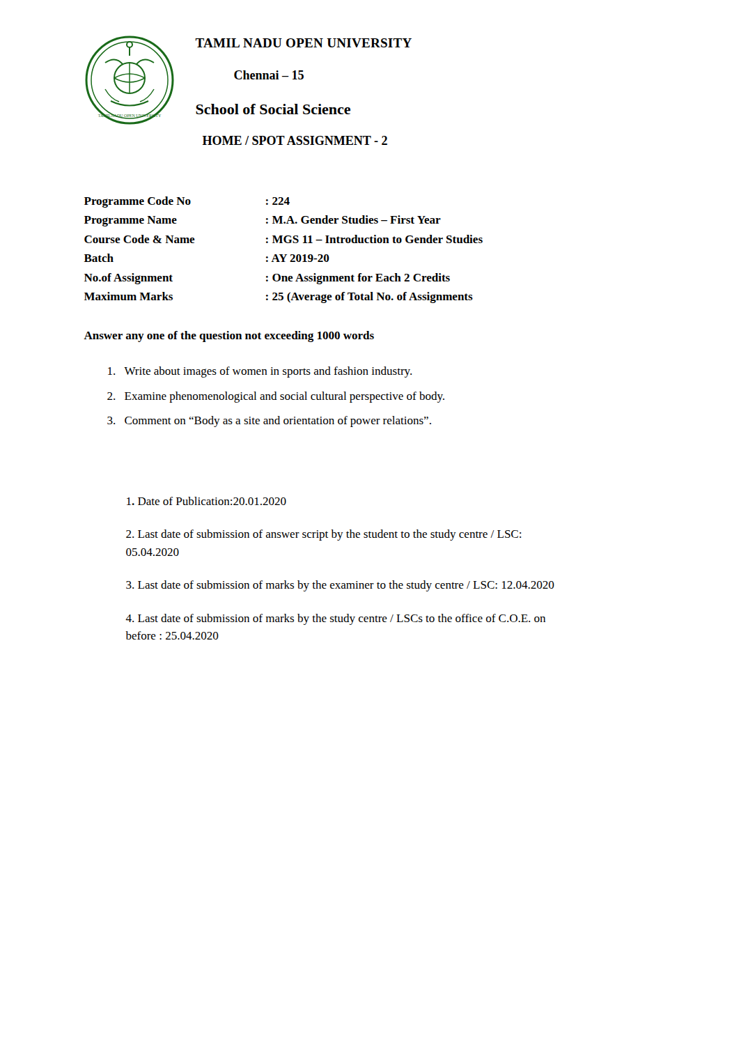TAMILNADU OPEN UNIVERSITY
TAMIL NADU OPEN UNIVERSITY
Chennai – 15
School of Social Science
HOME / SPOT ASSIGNMENT - 2
| Programme Code No | : 224 |
| Programme Name | : M.A. Gender Studies – First Year |
| Course Code & Name | : MGS 11 – Introduction to Gender Studies |
| Batch | : AY 2019-20 |
| No.of Assignment | : One Assignment for Each 2 Credits |
| Maximum Marks | : 25 (Average of Total No. of Assignments |
Answer any one of the question not exceeding 1000 words
Write about images of women in sports and fashion industry.
Examine phenomenological and social cultural perspective of body.
Comment on “Body as a site and orientation of power relations”.
1. Date of Publication:20.01.2020
2. Last date of submission of answer script by the student to the study centre / LSC: 05.04.2020
3. Last date of submission of marks by the examiner to the study centre / LSC: 12.04.2020
4. Last date of submission of marks by the study centre / LSCs to the office of C.O.E. on before : 25.04.2020